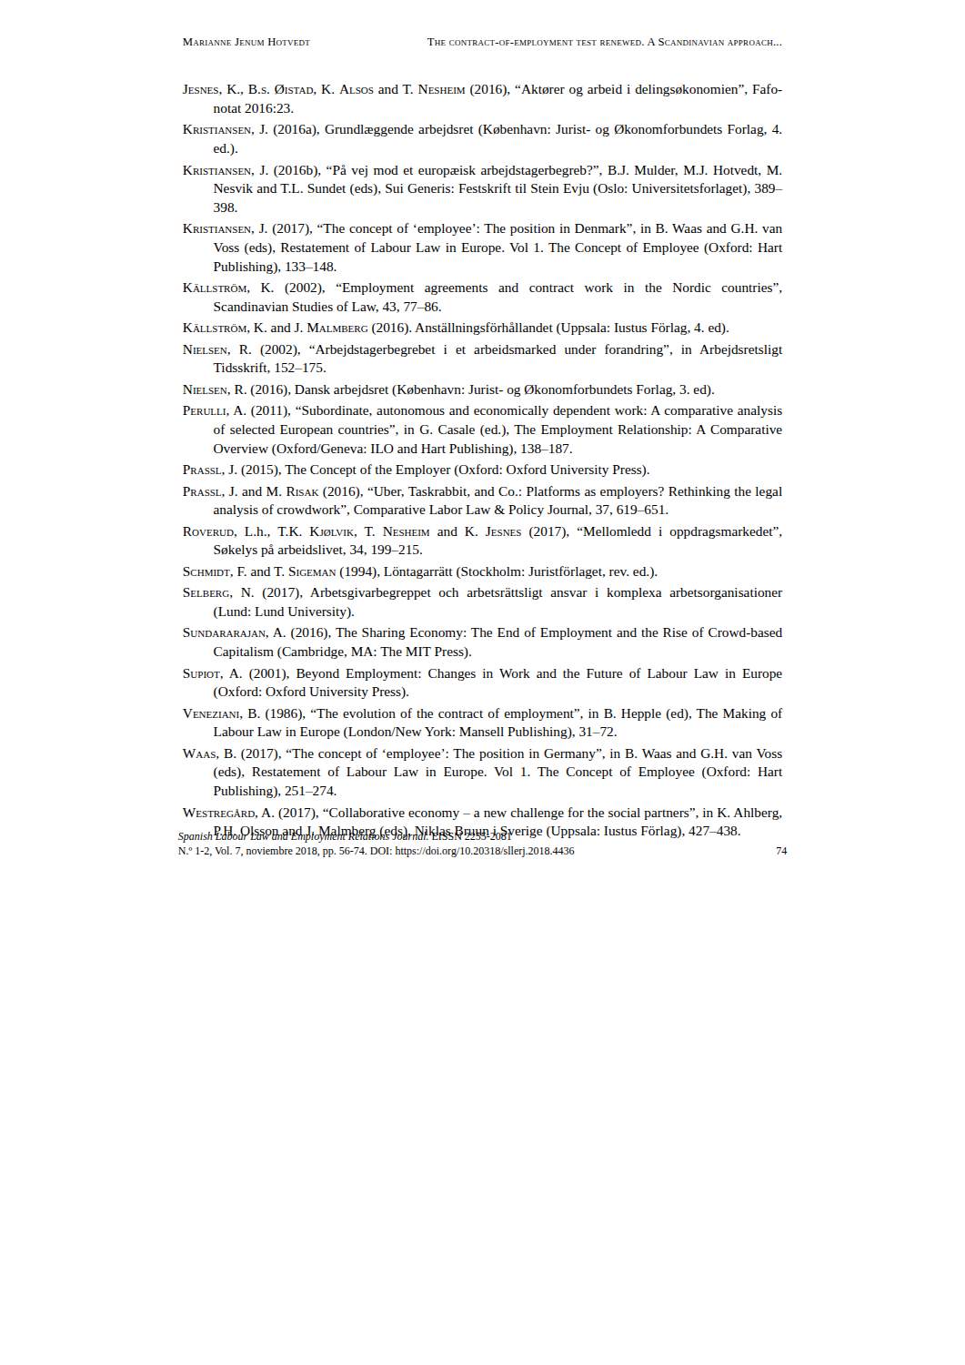Marianne Jenum Hotvedt The contract-of-employment test renewed. A Scandinavian approach...
Jesnes, K., B.s. Øistad, K. Alsos and T. Nesheim (2016), “Aktører og arbeid i delingsøkonomien”, Fafo-notat 2016:23.
Kristiansen, J. (2016a), Grundlæggende arbejdsret (København: Jurist- og Økonomforbundets Forlag, 4. ed.).
Kristiansen, J. (2016b), “På vej mod et europæisk arbejdstagerbegreb?”, B.J. Mulder, M.J. Hotvedt, M. Nesvik and T.L. Sundet (eds), Sui Generis: Festskrift til Stein Evju (Oslo: Universitetsforlaget), 389–398.
Kristiansen, J. (2017), “The concept of ‘employee’: The position in Denmark”, in B. Waas and G.H. van Voss (eds), Restatement of Labour Law in Europe. Vol 1. The Concept of Employee (Oxford: Hart Publishing), 133–148.
Källström, K. (2002), “Employment agreements and contract work in the Nordic countries”, Scandinavian Studies of Law, 43, 77–86.
Källström, K. and J. Malmberg (2016). Anställningsförhållandet (Uppsala: Iustus Förlag, 4. ed).
Nielsen, R. (2002), “Arbejdstagerbegrebet i et arbeidsmarked under forandring”, in Arbejdsretsligt Tidsskrift, 152–175.
Nielsen, R. (2016), Dansk arbejdsret (København: Jurist- og Økonomforbundets Forlag, 3. ed).
Perulli, A. (2011), “Subordinate, autonomous and economically dependent work: A comparative analysis of selected European countries”, in G. Casale (ed.), The Employment Relationship: A Comparative Overview (Oxford/Geneva: ILO and Hart Publishing), 138–187.
Prassl, J. (2015), The Concept of the Employer (Oxford: Oxford University Press).
Prassl, J. and M. Risak (2016), “Uber, Taskrabbit, and Co.: Platforms as employers? Rethinking the legal analysis of crowdwork”, Comparative Labor Law & Policy Journal, 37, 619–651.
Roverud, L.h., T.K. Kjølvik, T. Nesheim and K. Jesnes (2017), “Mellomledd i oppdragsmarkedet”, Søkelys på arbeidslivet, 34, 199–215.
Schmidt, F. and T. Sigeman (1994), Löntagarrätt (Stockholm: Juristförlaget, rev. ed.).
Selberg, N. (2017), Arbetsgivarbegreppet och arbetsrättsligt ansvar i komplexa arbetsorganisationer (Lund: Lund University).
Sundararajan, A. (2016), The Sharing Economy: The End of Employment and the Rise of Crowd-based Capitalism (Cambridge, MA: The MIT Press).
Supiot, A. (2001), Beyond Employment: Changes in Work and the Future of Labour Law in Europe (Oxford: Oxford University Press).
Veneziani, B. (1986), “The evolution of the contract of employment”, in B. Hepple (ed), The Making of Labour Law in Europe (London/New York: Mansell Publishing), 31–72.
Waas, B. (2017), “The concept of ‘employee’: The position in Germany”, in B. Waas and G.H. van Voss (eds), Restatement of Labour Law in Europe. Vol 1. The Concept of Employee (Oxford: Hart Publishing), 251–274.
Westregård, A. (2017), “Collaborative economy – a new challenge for the social partners”, in K. Ahlberg, P.H. Olsson and J. Malmberg (eds), Niklas Bruun i Sverige (Uppsala: Iustus Förlag), 427–438.
Spanish Labour Law and Employment Relations Journal. EISSN 2255-2081
N.º 1-2, Vol. 7, noviembre 2018, pp. 56-74. DOI: https://doi.org/10.20318/sllerj.2018.4436
74